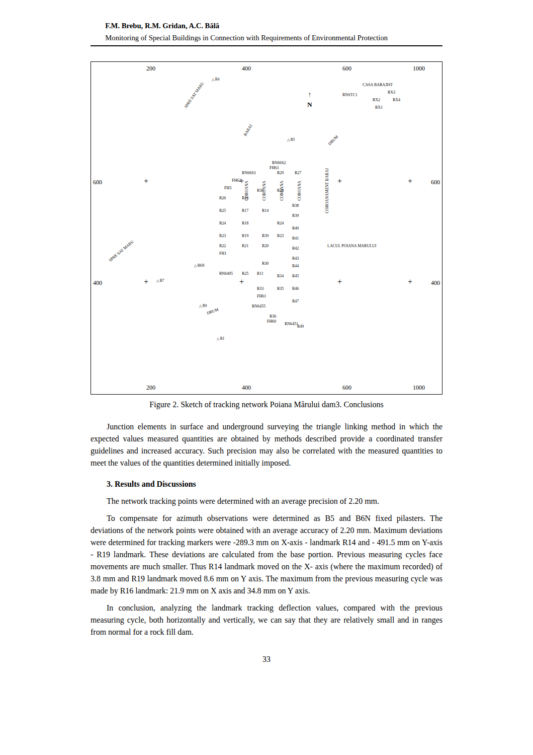F.M. Brebu, R.M. Gridan, A.C. Bălă
Monitoring of Special Buildings in Connection with Requirements of Environmental Protection
200 400 600 1000 600 600 400 400 200 400 600 1000 + + + + + + + + ↑
N △ B4 △ B5 △ B6N △ B7 △ B9 △ B1 SPRE SAT MARU BARAJ DRUM SPRE SAT MARU DRUM CASA BARAJIST RNSTC1 RX3 RX2 RX4 RX1 RN66S2 FH63 RN66S3 R29 R27 FH62 FH3 R30 R28 R26 R16 R38 R25 R17 R14 R39 R24 R18 R24 R40 R23 R19 R39 R23 R41 R22 R21 R20 R42 FH1 R43 R30 R44 RN6405 R25 R11 R34 R45 R33 R35 R46 FH61 R47 RN6455 R36 FH60 RN6451 R49 COROANA COROANA COROANA COROANA COROANAMENT BARAJ LACUL POIANA MARULUI
Figure 2. Sketch of tracking network Poiana Mărului dam3. Conclusions
Junction elements in surface and underground surveying the triangle linking method in which the expected values measured quantities are obtained by methods described provide a coordinated transfer guidelines and increased accuracy. Such precision may also be correlated with the measured quantities to meet the values of the quantities determined initially imposed.
3. Results and Discussions
The network tracking points were determined with an average precision of 2.20 mm.
To compensate for azimuth observations were determined as B5 and B6N fixed pilasters. The deviations of the network points were obtained with an average accuracy of 2.20 mm. Maximum deviations were determined for tracking markers were -289.3 mm on X-axis - landmark R14 and - 491.5 mm on Y-axis - R19 landmark. These deviations are calculated from the base portion. Previous measuring cycles face movements are much smaller. Thus R14 landmark moved on the X- axis (where the maximum recorded) of 3.8 mm and R19 landmark moved 8.6 mm on Y axis. The maximum from the previous measuring cycle was made by R16 landmark: 21.9 mm on X axis and 34.8 mm on Y axis.
In conclusion, analyzing the landmark tracking deflection values, compared with the previous measuring cycle, both horizontally and vertically, we can say that they are relatively small and in ranges from normal for a rock fill dam.
33